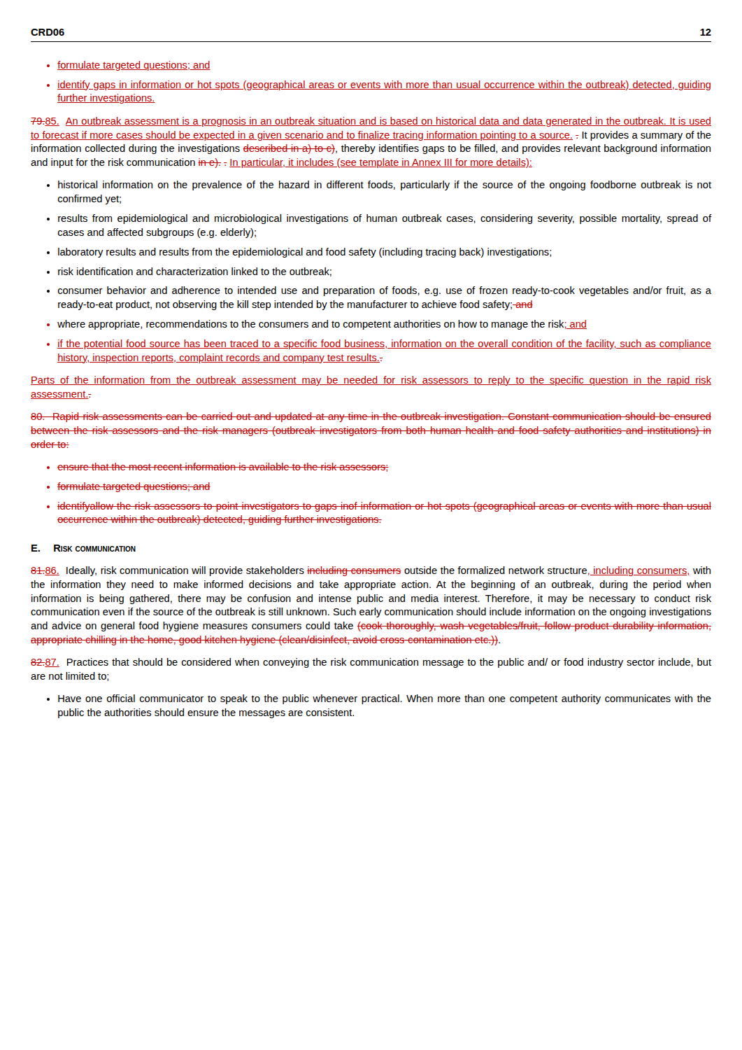CRD06 12
formulate targeted questions; and
identify gaps in information or hot spots (geographical areas or events with more than usual occurrence within the outbreak) detected, guiding further investigations.
79. 85. An outbreak assessment is a prognosis in an outbreak situation and is based on historical data and data generated in the outbreak. It is used to forecast if more cases should be expected in a given scenario and to finalize tracing information pointing to a source. . It provides a summary of the information collected during the investigations described in a) to c), thereby identifies gaps to be filled, and provides relevant background information and input for the risk communication in e). . In particular, it includes (see template in Annex III for more details):
historical information on the prevalence of the hazard in different foods, particularly if the source of the ongoing foodborne outbreak is not confirmed yet;
results from epidemiological and microbiological investigations of human outbreak cases, considering severity, possible mortality, spread of cases and affected subgroups (e.g. elderly);
laboratory results and results from the epidemiological and food safety (including tracing back) investigations;
risk identification and characterization linked to the outbreak;
consumer behavior and adherence to intended use and preparation of foods, e.g. use of frozen ready-to-cook vegetables and/or fruit, as a ready-to-eat product, not observing the kill step intended by the manufacturer to achieve food safety; and
where appropriate, recommendations to the consumers and to competent authorities on how to manage the risk; and
if the potential food source has been traced to a specific food business, information on the overall condition of the facility, such as compliance history, inspection reports, complaint records and company test results..
Parts of the information from the outbreak assessment may be needed for risk assessors to reply to the specific question in the rapid risk assessment..
80. Rapid risk assessments can be carried out and updated at any time in the outbreak investigation. Constant communication should be ensured between the risk assessors and the risk managers (outbreak investigators from both human health and food safety authorities and institutions) in order to:
ensure that the most recent information is available to the risk assessors;
formulate targeted questions; and
identifyallow the risk assessors to point investigators to gaps inof information or hot spots (geographical areas or events with more than usual occurrence within the outbreak) detected, guiding further investigations.
E. Risk communication
81. 86. Ideally, risk communication will provide stakeholders including consumers outside the formalized network structure, including consumers, with the information they need to make informed decisions and take appropriate action. At the beginning of an outbreak, during the period when information is being gathered, there may be confusion and intense public and media interest. Therefore, it may be necessary to conduct risk communication even if the source of the outbreak is still unknown. Such early communication should include information on the ongoing investigations and advice on general food hygiene measures consumers could take (cook thoroughly, wash vegetables/fruit, follow product durability information, appropriate chilling in the home, good kitchen hygiene (clean/disinfect, avoid cross-contamination etc.)).
82. 87. Practices that should be considered when conveying the risk communication message to the public and/ or food industry sector include, but are not limited to;
Have one official communicator to speak to the public whenever practical. When more than one competent authority communicates with the public the authorities should ensure the messages are consistent.